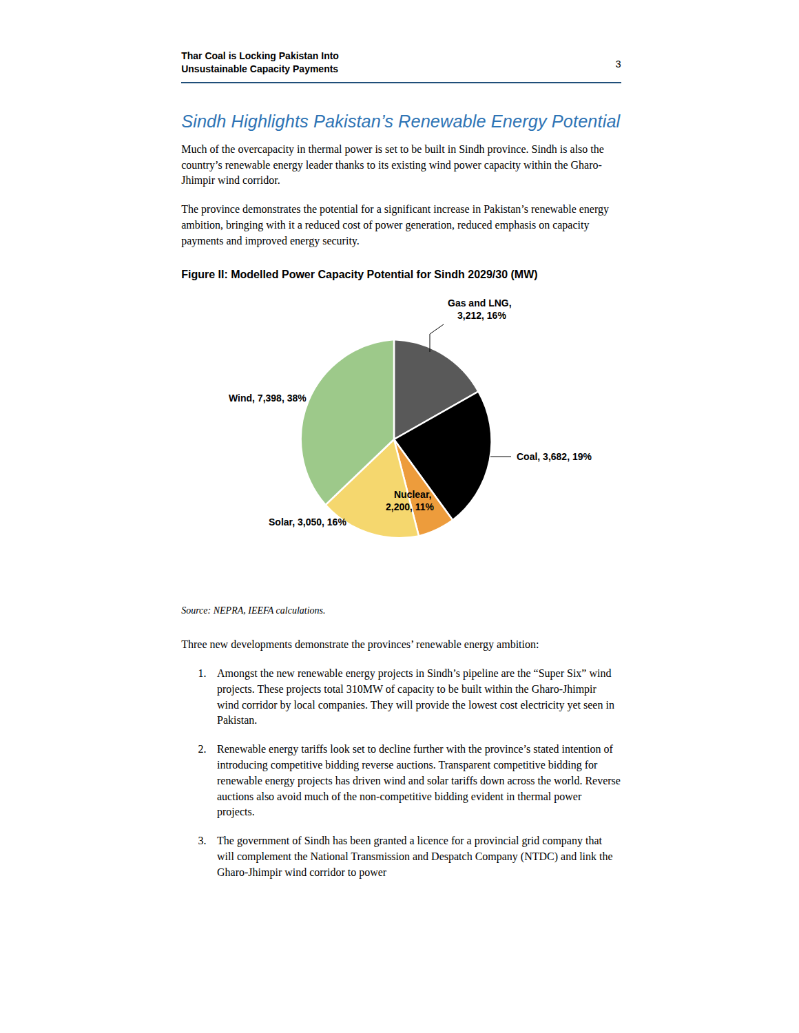Thar Coal is Locking Pakistan Into
Unsustainable Capacity Payments
3
Sindh Highlights Pakistan’s Renewable Energy Potential
Much of the overcapacity in thermal power is set to be built in Sindh province. Sindh is also the country’s renewable energy leader thanks to its existing wind power capacity within the Gharo-Jhimpir wind corridor.
The province demonstrates the potential for a significant increase in Pakistan’s renewable energy ambition, bringing with it a reduced cost of power generation, reduced emphasis on capacity payments and improved energy security.
Figure II: Modelled Power Capacity Potential for Sindh 2029/30 (MW)
Slices start at 12 o'clock going clockwise: Gas and LNG 16% (57.6deg), Coal 19% (68.4), Nuclear 11% (39.6), Solar 16% (57.6), Wind 38% (136.8) Gas and LNG, 3,212, 16% Coal, 3,682, 19% Nuclear, 2,200, 11% Solar, 3,050, 16% Wind, 7,398, 38%
Source: NEPRA, IEEFA calculations.
Three new developments demonstrate the provinces’ renewable energy ambition:
Amongst the new renewable energy projects in Sindh’s pipeline are the “Super Six” wind projects. These projects total 310MW of capacity to be built within the Gharo-Jhimpir wind corridor by local companies. They will provide the lowest cost electricity yet seen in Pakistan.
Renewable energy tariffs look set to decline further with the province’s stated intention of introducing competitive bidding reverse auctions. Transparent competitive bidding for renewable energy projects has driven wind and solar tariffs down across the world. Reverse auctions also avoid much of the non-competitive bidding evident in thermal power projects.
The government of Sindh has been granted a licence for a provincial grid company that will complement the National Transmission and Despatch Company (NTDC) and link the Gharo-Jhimpir wind corridor to power